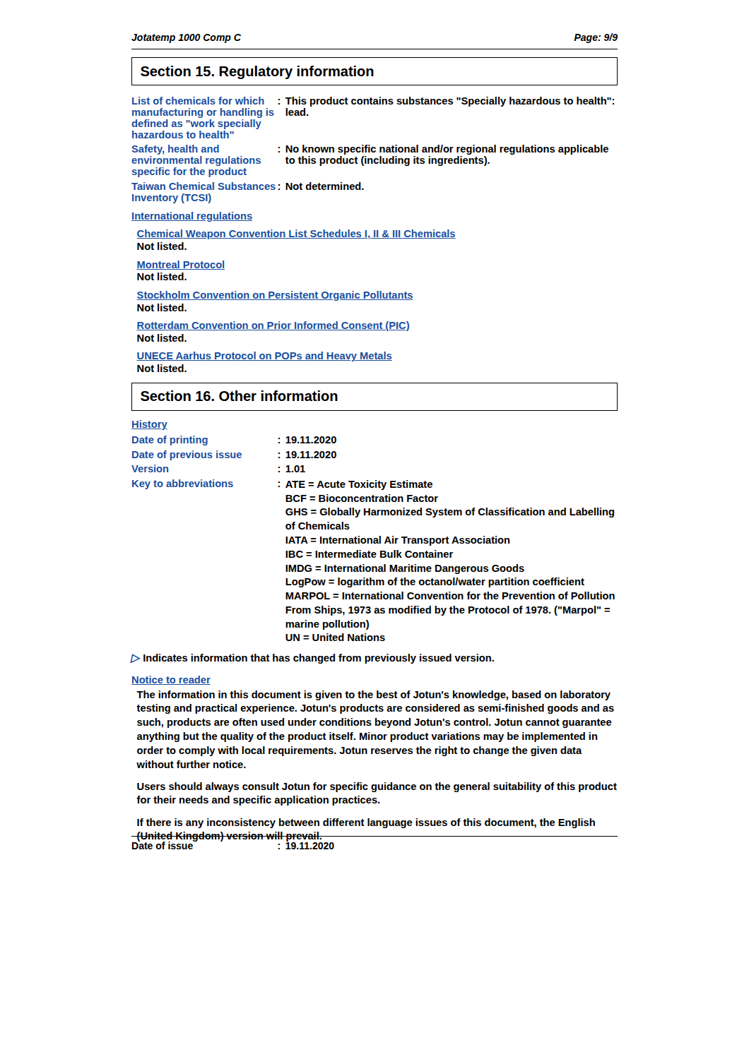Jotatemp 1000 Comp C Page: 9/9
Section 15. Regulatory information
| List of chemicals for which manufacturing or handling is defined as "work specially hazardous to health" | : | This product contains substances "Specially hazardous to health": lead. |
| Safety, health and environmental regulations specific for the product | : | No known specific national and/or regional regulations applicable to this product (including its ingredients). |
| Taiwan Chemical Substances Inventory (TCSI) | : | Not determined. |
International regulations
Chemical Weapon Convention List Schedules I, II & III Chemicals
Not listed.
Montreal Protocol
Not listed.
Stockholm Convention on Persistent Organic Pollutants
Not listed.
Rotterdam Convention on Prior Informed Consent (PIC)
Not listed.
UNECE Aarhus Protocol on POPs and Heavy Metals
Not listed.
Section 16. Other information
History
| Date of printing | : | 19.11.2020 |
| Date of previous issue | : | 19.11.2020 |
| Version | : | 1.01 |
| Key to abbreviations | : | ATE = Acute Toxicity Estimate BCF = Bioconcentration Factor GHS = Globally Harmonized System of Classification and Labelling of Chemicals IATA = International Air Transport Association IBC = Intermediate Bulk Container IMDG = International Maritime Dangerous Goods LogPow = logarithm of the octanol/water partition coefficient MARPOL = International Convention for the Prevention of Pollution From Ships, 1973 as modified by the Protocol of 1978. ("Marpol" = marine pollution) UN = United Nations |
▷ Indicates information that has changed from previously issued version.
Notice to reader
The information in this document is given to the best of Jotun's knowledge, based on laboratory testing and practical experience. Jotun's products are considered as semi-finished goods and as such, products are often used under conditions beyond Jotun's control. Jotun cannot guarantee anything but the quality of the product itself. Minor product variations may be implemented in order to comply with local requirements. Jotun reserves the right to change the given data without further notice.
Users should always consult Jotun for specific guidance on the general suitability of this product for their needs and specific application practices.
If there is any inconsistency between different language issues of this document, the English (United Kingdom) version will prevail.
Date of issue : 19.11.2020